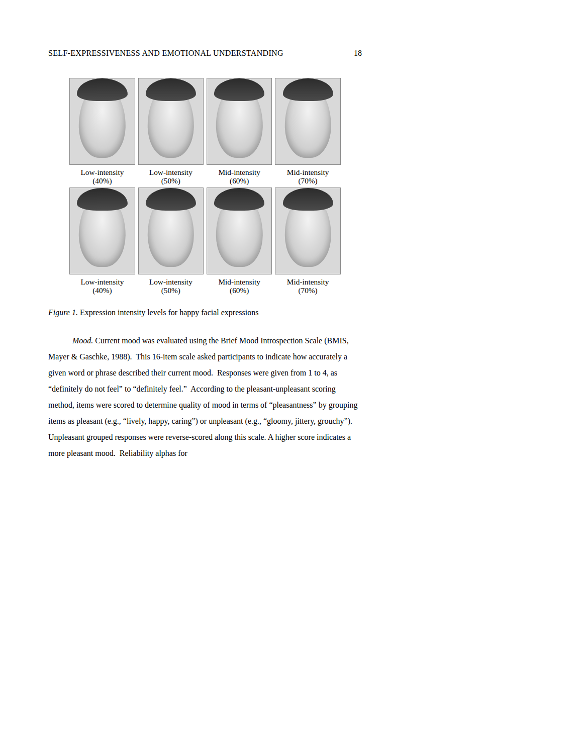Self-Expressiveness and Emotional Understanding 18
Low-intensity(40%)
Low-intensity(50%)
Mid-intensity(60%)
Mid-intensity(70%)
Low-intensity(40%)
Low-intensity(50%)
Mid-intensity(60%)
Mid-intensity(70%)
Figure 1. Expression intensity levels for happy facial expressions
Mood. Current mood was evaluated using the Brief Mood Introspection Scale (BMIS, Mayer & Gaschke, 1988). This 16-item scale asked participants to indicate how accurately a given word or phrase described their current mood. Responses were given from 1 to 4, as “definitely do not feel” to “definitely feel.” According to the pleasant-unpleasant scoring method, items were scored to determine quality of mood in terms of “pleasantness” by grouping items as pleasant (e.g., “lively, happy, caring”) or unpleasant (e.g., “gloomy, jittery, grouchy”). Unpleasant grouped responses were reverse-scored along this scale. A higher score indicates a more pleasant mood. Reliability alphas for